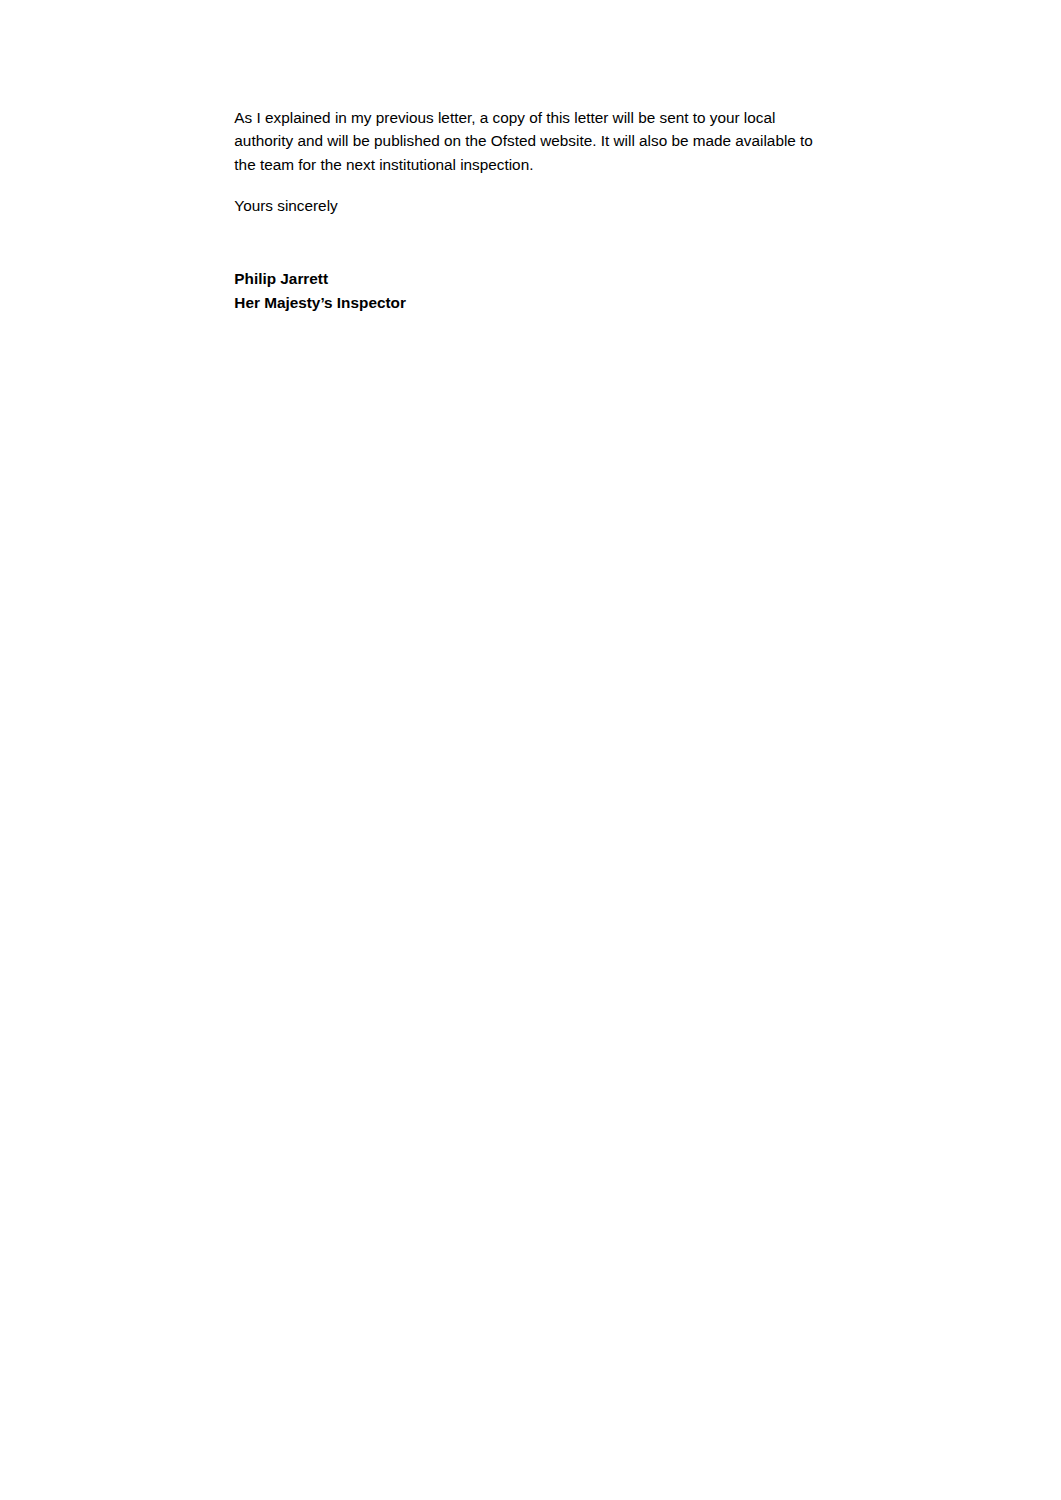As I explained in my previous letter, a copy of this letter will be sent to your local authority and will be published on the Ofsted website. It will also be made available to the team for the next institutional inspection.
Yours sincerely
Philip Jarrett
Her Majesty’s Inspector